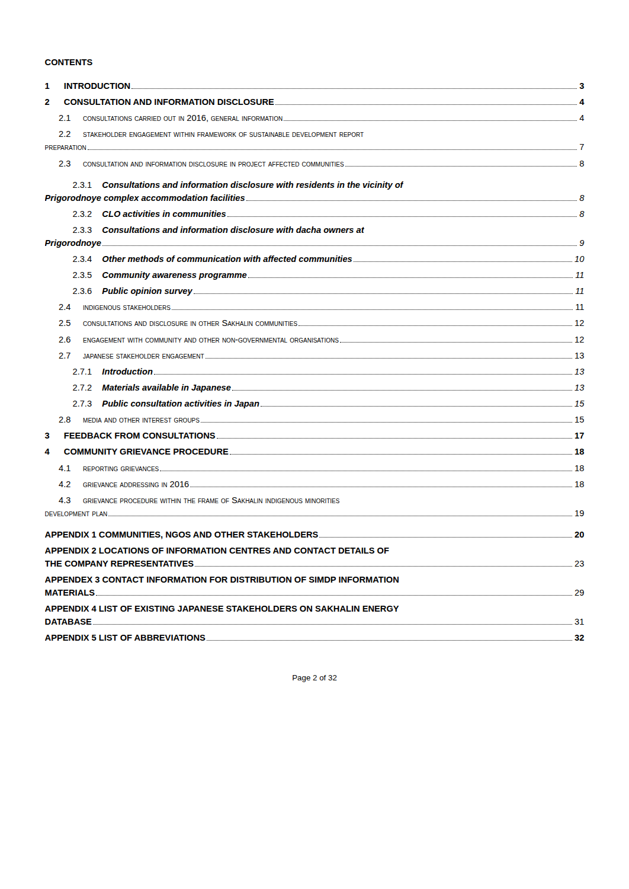CONTENTS
1 Introduction 3
2 Consultation and information disclosure 4
2.1 Consultations carried out in 2016, general information 4
2.2 Stakeholder engagement within framework of sustainable development report
preparation 7
2.3 Consultation and information disclosure in project affected communities 8
2.3.1 Consultations and information disclosure with residents in the vicinity of
Prigorodnoye complex accommodation facilities 8
2.3.2 CLO activities in communities 8
2.3.3 Consultations and information disclosure with dacha owners at
Prigorodnoye 9
2.3.4 Other methods of communication with affected communities 10
2.3.5 Community awareness programme 11
2.3.6 Public opinion survey 11
2.4 Indigenous stakeholders 11
2.5 Consultations and disclosure in other Sakhalin communities 12
2.6 Engagement with community and other non-governmental organisations 12
2.7 Japanese stakeholder engagement 13
2.7.1 Introduction 13
2.7.2 Materials available in Japanese 13
2.7.3 Public consultation activities in Japan 15
2.8 Media and other interest groups 15
3 Feedback from consultations 17
4 Community grievance procedure 18
4.1 Reporting grievances 18
4.2 Grievance addressing in 2016 18
4.3 Grievance procedure within the frame of Sakhalin indigenous minorities
development plan 19
Appendix 1 Communities, NGOs and other stakeholders 20
Appendix 2 Locations of information centres and contact details of
the company representatives 23
Appendex 3 Contact information for distribution of SIMDP information
materials 29
Appendix 4 List of existing Japanese stakeholders on Sakhalin Energy
database 31
Appendix 5 List of abbreviations 32
Page 2 of 32